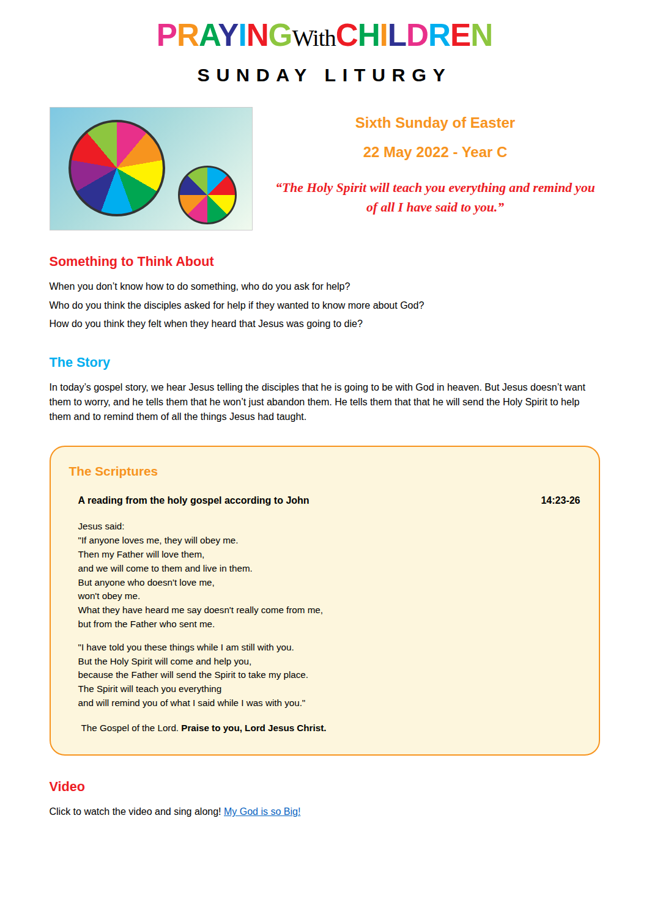PRAYINGWith CHILDREN
SUNDAY LITURGY
Sixth Sunday of Easter
22 May 2022 - Year C
“The Holy Spirit will teach you everything and remind you of all I have said to you.”
Something to Think About
When you don’t know how to do something, who do you ask for help?
Who do you think the disciples asked for help if they wanted to know more about God?
How do you think they felt when they heard that Jesus was going to die?
The Story
In today’s gospel story, we hear Jesus telling the disciples that he is going to be with God in heaven. But Jesus doesn’t want them to worry, and he tells them that he won’t just abandon them. He tells them that that he will send the Holy Spirit to help them and to remind them of all the things Jesus had taught.
The Scriptures
A reading from the holy gospel according to John 14:23-26
Jesus said:
"If anyone loves me, they will obey me.
Then my Father will love them,
and we will come to them and live in them.
But anyone who doesn't love me,
won't obey me.
What they have heard me say doesn't really come from me,
but from the Father who sent me.
"I have told you these things while I am still with you.
But the Holy Spirit will come and help you,
because the Father will send the Spirit to take my place.
The Spirit will teach you everything
and will remind you of what I said while I was with you."
The Gospel of the Lord. Praise to you, Lord Jesus Christ.
Video
Click to watch the video and sing along! My God is so Big!